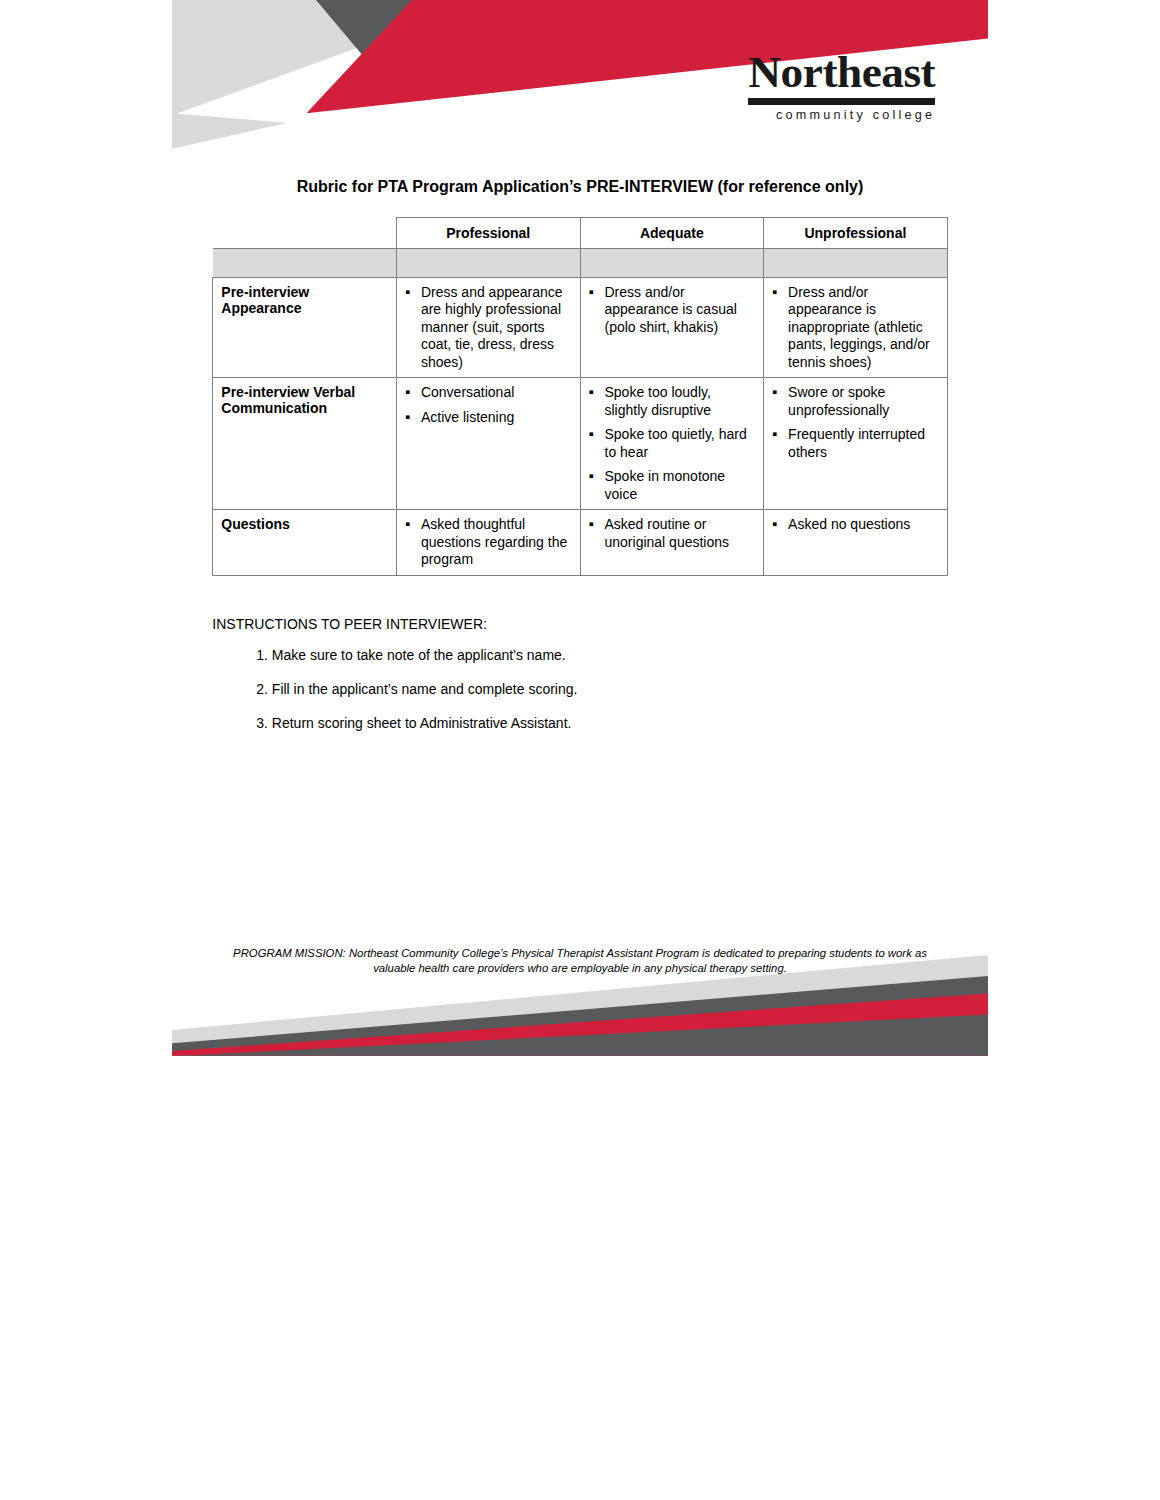Northeast
community college
Rubric for PTA Program Application’s PRE-INTERVIEW (for reference only)
| | Professional | Adequate | Unprofessional |
| --- | --- | --- | --- |
| Pre-interview Appearance | Dress and appearance are highly professional manner (suit, sports coat, tie, dress, dress shoes) | Dress and/or appearance is casual (polo shirt, khakis) | Dress and/or appearance is inappropriate (athletic pants, leggings, and/or tennis shoes) |
| Pre-interview Verbal Communication | Conversational Active listening | Spoke too loudly, slightly disruptive Spoke too quietly, hard to hear Spoke in monotone voice | Swore or spoke unprofessionally Frequently interrupted others |
| Questions | Asked thoughtful questions regarding the program | Asked routine or unoriginal questions | Asked no questions |
INSTRUCTIONS TO PEER INTERVIEWER:
Make sure to take note of the applicant’s name.
Fill in the applicant’s name and complete scoring.
Return scoring sheet to Administrative Assistant.
PROGRAM MISSION: Northeast Community College’s Physical Therapist Assistant Program is dedicated to preparing students to work as valuable health care providers who are employable in any physical therapy setting.